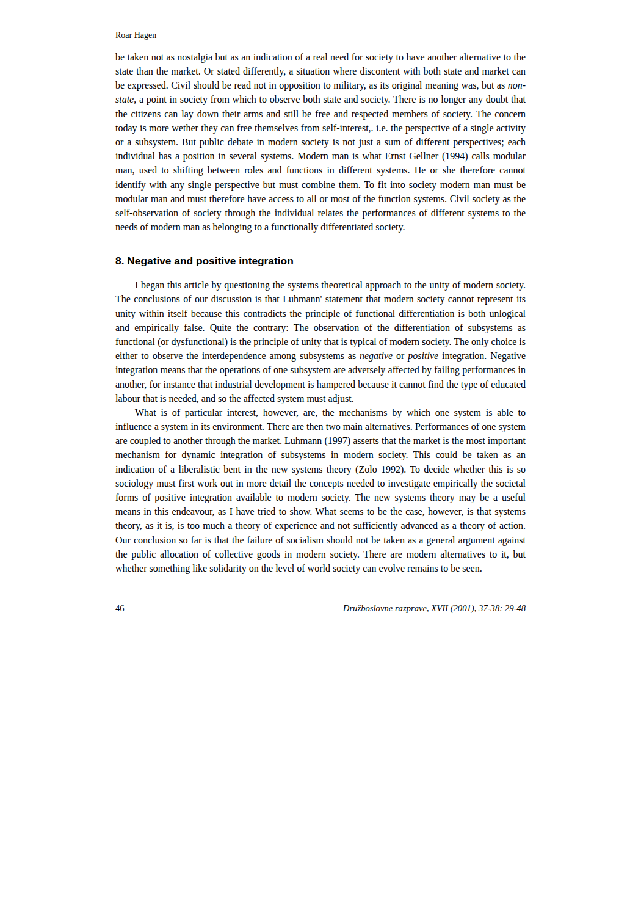Roar Hagen
be taken not as nostalgia but as an indication of a real need for society to have another alternative to the state than the market. Or stated differently, a situation where discontent with both state and market can be expressed. Civil should be read not in opposition to military, as its original meaning was, but as non-state, a point in society from which to observe both state and society. There is no longer any doubt that the citizens can lay down their arms and still be free and respected members of society. The concern today is more wether they can free themselves from self-interest,. i.e. the perspective of a single activity or a subsystem. But public debate in modern society is not just a sum of different perspectives; each individual has a position in several systems. Modern man is what Ernst Gellner (1994) calls modular man, used to shifting between roles and functions in different systems. He or she therefore cannot identify with any single perspective but must combine them. To fit into society modern man must be modular man and must therefore have access to all or most of the function systems. Civil society as the self-observation of society through the individual relates the performances of different systems to the needs of modern man as belonging to a functionally differentiated society.
8. Negative and positive integration
I began this article by questioning the systems theoretical approach to the unity of modern society. The conclusions of our discussion is that Luhmann' statement that modern society cannot represent its unity within itself because this contradicts the principle of functional differentiation is both unlogical and empirically false. Quite the contrary: The observation of the differentiation of subsystems as functional (or dysfunctional) is the principle of unity that is typical of modern society. The only choice is either to observe the interdependence among subsystems as negative or positive integration. Negative integration means that the operations of one subsystem are adversely affected by failing performances in another, for instance that industrial development is hampered because it cannot find the type of educated labour that is needed, and so the affected system must adjust.
What is of particular interest, however, are, the mechanisms by which one system is able to influence a system in its environment. There are then two main alternatives. Performances of one system are coupled to another through the market. Luhmann (1997) asserts that the market is the most important mechanism for dynamic integration of subsystems in modern society. This could be taken as an indication of a liberalistic bent in the new systems theory (Zolo 1992). To decide whether this is so sociology must first work out in more detail the concepts needed to investigate empirically the societal forms of positive integration available to modern society. The new systems theory may be a useful means in this endeavour, as I have tried to show. What seems to be the case, however, is that systems theory, as it is, is too much a theory of experience and not sufficiently advanced as a theory of action. Our conclusion so far is that the failure of socialism should not be taken as a general argument against the public allocation of collective goods in modern society. There are modern alternatives to it, but whether something like solidarity on the level of world society can evolve remains to be seen.
46 Družboslovne razprave, XVII (2001), 37-38: 29-48